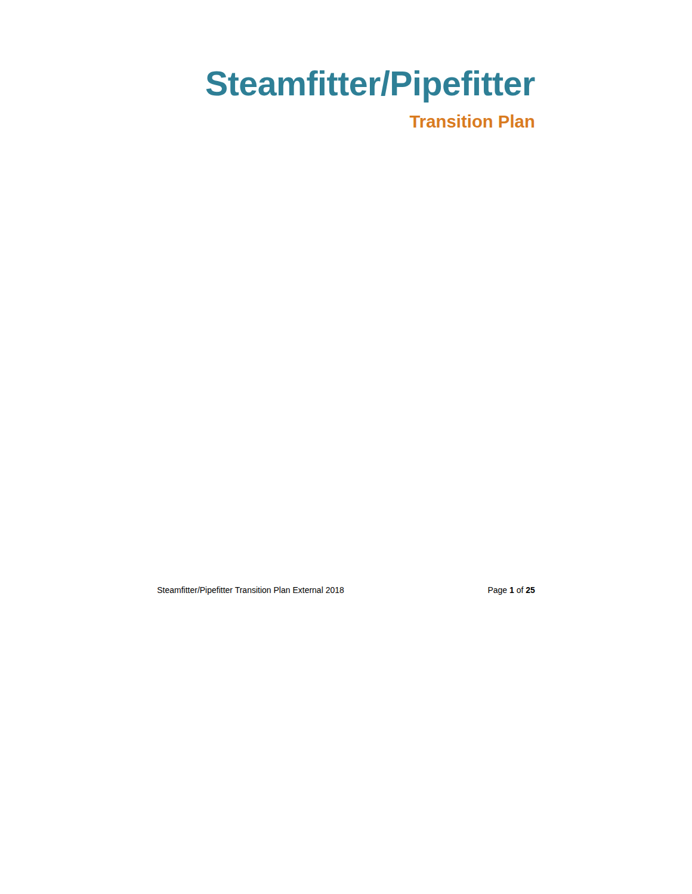Steamfitter/Pipefitter
Transition Plan
Steamfitter/Pipefitter Transition Plan External 2018
Page 1 of 25